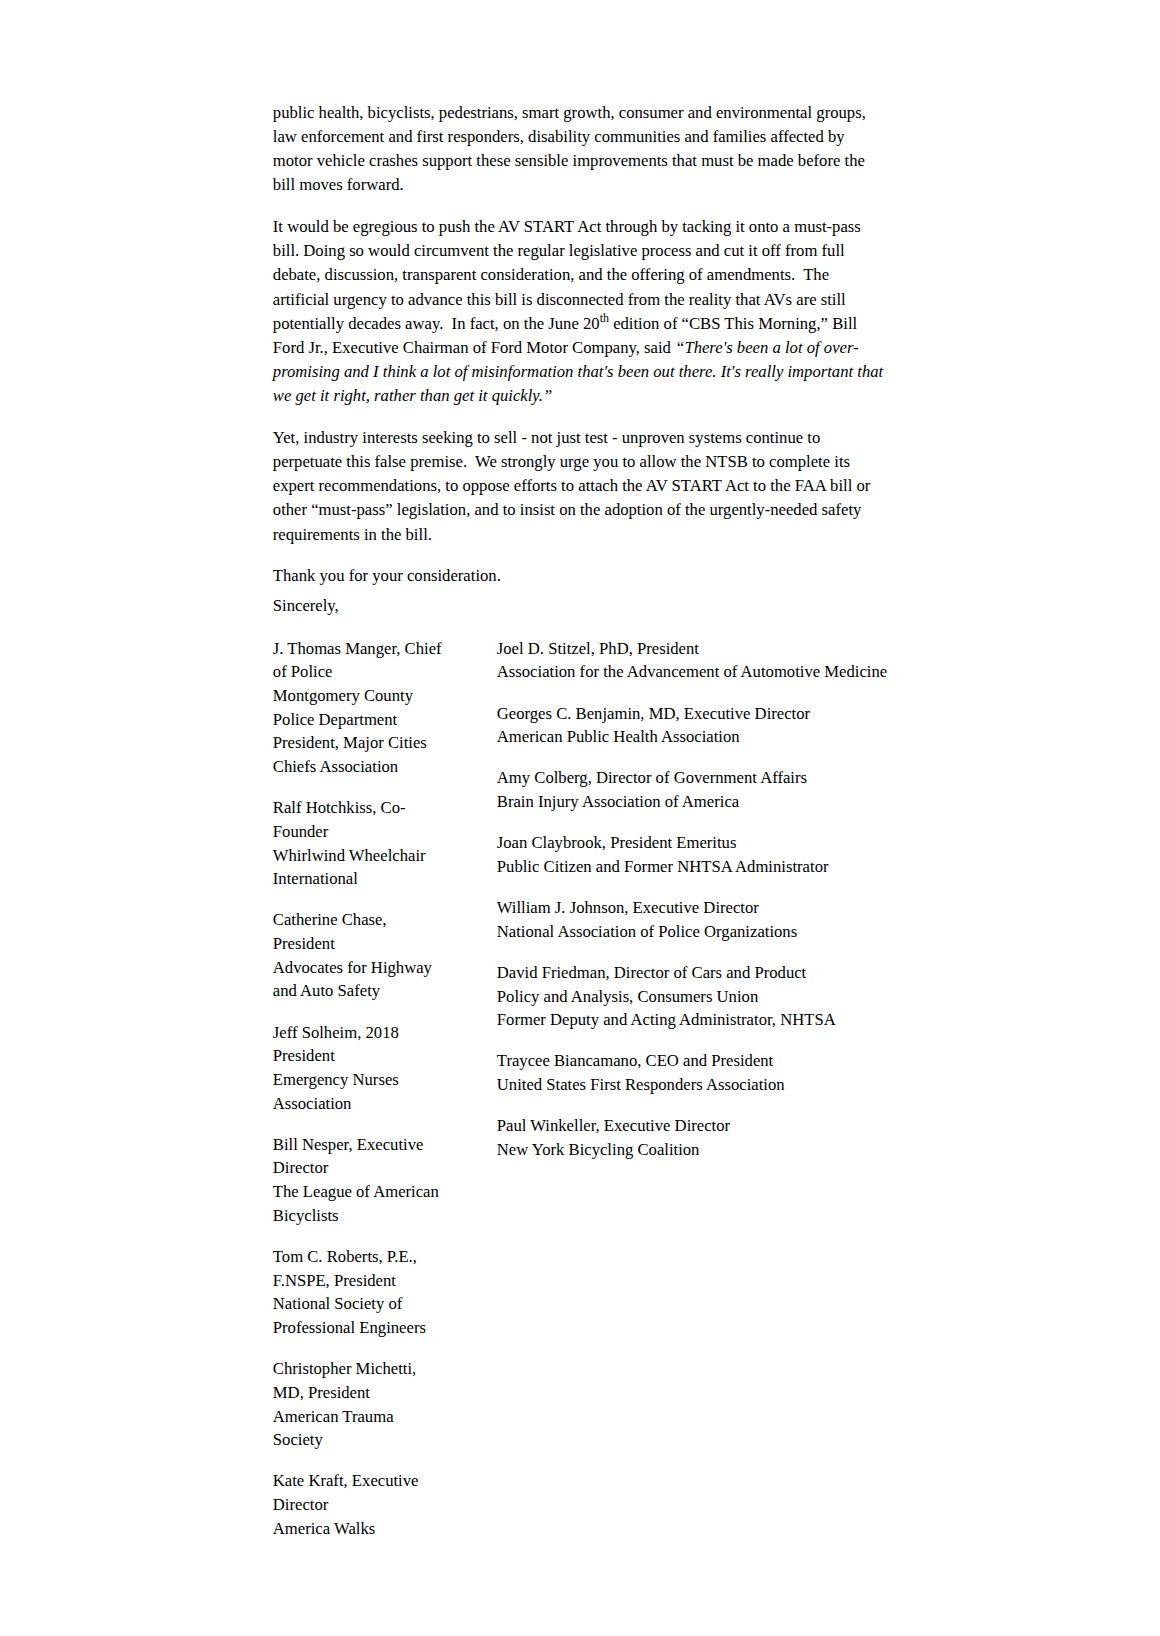public health, bicyclists, pedestrians, smart growth, consumer and environmental groups, law enforcement and first responders, disability communities and families affected by motor vehicle crashes support these sensible improvements that must be made before the bill moves forward.
It would be egregious to push the AV START Act through by tacking it onto a must-pass bill. Doing so would circumvent the regular legislative process and cut it off from full debate, discussion, transparent consideration, and the offering of amendments. The artificial urgency to advance this bill is disconnected from the reality that AVs are still potentially decades away. In fact, on the June 20th edition of “CBS This Morning,” Bill Ford Jr., Executive Chairman of Ford Motor Company, said “There's been a lot of over-promising and I think a lot of misinformation that's been out there. It's really important that we get it right, rather than get it quickly.”
Yet, industry interests seeking to sell - not just test - unproven systems continue to perpetuate this false premise. We strongly urge you to allow the NTSB to complete its expert recommendations, to oppose efforts to attach the AV START Act to the FAA bill or other “must-pass” legislation, and to insist on the adoption of the urgently-needed safety requirements in the bill.
Thank you for your consideration.
Sincerely,
J. Thomas Manger, Chief of Police
Montgomery County Police Department
President, Major Cities Chiefs Association
Ralf Hotchkiss, Co-Founder
Whirlwind Wheelchair International
Catherine Chase, President
Advocates for Highway and Auto Safety
Jeff Solheim, 2018 President
Emergency Nurses Association
Bill Nesper, Executive Director
The League of American Bicyclists
Tom C. Roberts, P.E., F.NSPE, President
National Society of Professional Engineers
Christopher Michetti, MD, President
American Trauma Society
Kate Kraft, Executive Director
America Walks
Joel D. Stitzel, PhD, President
Association for the Advancement of Automotive Medicine
Georges C. Benjamin, MD, Executive Director
American Public Health Association
Amy Colberg, Director of Government Affairs
Brain Injury Association of America
Joan Claybrook, President Emeritus
Public Citizen and Former NHTSA Administrator
William J. Johnson, Executive Director
National Association of Police Organizations
David Friedman, Director of Cars and Product
Policy and Analysis, Consumers Union
Former Deputy and Acting Administrator, NHTSA
Traycee Biancamano, CEO and President
United States First Responders Association
Paul Winkeller, Executive Director
New York Bicycling Coalition